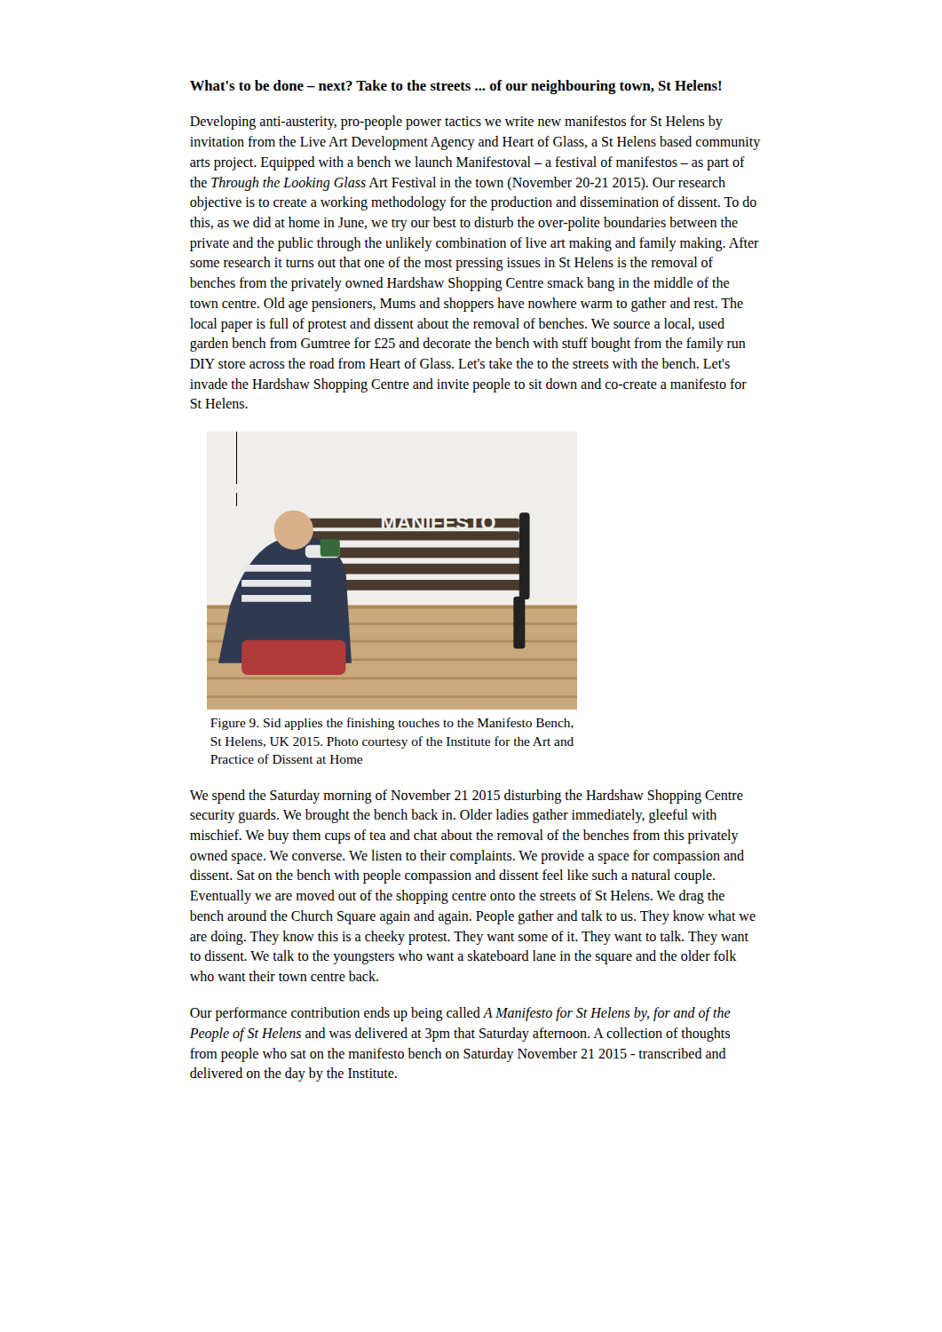What's to be done – next? Take to the streets ... of our neighbouring town, St Helens!
Developing anti-austerity, pro-people power tactics we write new manifestos for St Helens by invitation from the Live Art Development Agency and Heart of Glass, a St Helens based community arts project. Equipped with a bench we launch Manifestoval – a festival of manifestos – as part of the Through the Looking Glass Art Festival in the town (November 20-21 2015). Our research objective is to create a working methodology for the production and dissemination of dissent. To do this, as we did at home in June, we try our best to disturb the over-polite boundaries between the private and the public through the unlikely combination of live art making and family making. After some research it turns out that one of the most pressing issues in St Helens is the removal of benches from the privately owned Hardshaw Shopping Centre smack bang in the middle of the town centre. Old age pensioners, Mums and shoppers have nowhere warm to gather and rest. The local paper is full of protest and dissent about the removal of benches. We source a local, used garden bench from Gumtree for £25 and decorate the bench with stuff bought from the family run DIY store across the road from Heart of Glass. Let's take the to the streets with the bench. Let's invade the Hardshaw Shopping Centre and invite people to sit down and co-create a manifesto for St Helens.
Figure 9. Sid applies the finishing touches to the Manifesto Bench, St Helens, UK 2015. Photo courtesy of the Institute for the Art and Practice of Dissent at Home
We spend the Saturday morning of November 21 2015 disturbing the Hardshaw Shopping Centre security guards. We brought the bench back in. Older ladies gather immediately, gleeful with mischief. We buy them cups of tea and chat about the removal of the benches from this privately owned space. We converse. We listen to their complaints. We provide a space for compassion and dissent. Sat on the bench with people compassion and dissent feel like such a natural couple. Eventually we are moved out of the shopping centre onto the streets of St Helens. We drag the bench around the Church Square again and again. People gather and talk to us. They know what we are doing. They know this is a cheeky protest. They want some of it. They want to talk. They want to dissent. We talk to the youngsters who want a skateboard lane in the square and the older folk who want their town centre back.
Our performance contribution ends up being called A Manifesto for St Helens by, for and of the People of St Helens and was delivered at 3pm that Saturday afternoon. A collection of thoughts from people who sat on the manifesto bench on Saturday November 21 2015 - transcribed and delivered on the day by the Institute.